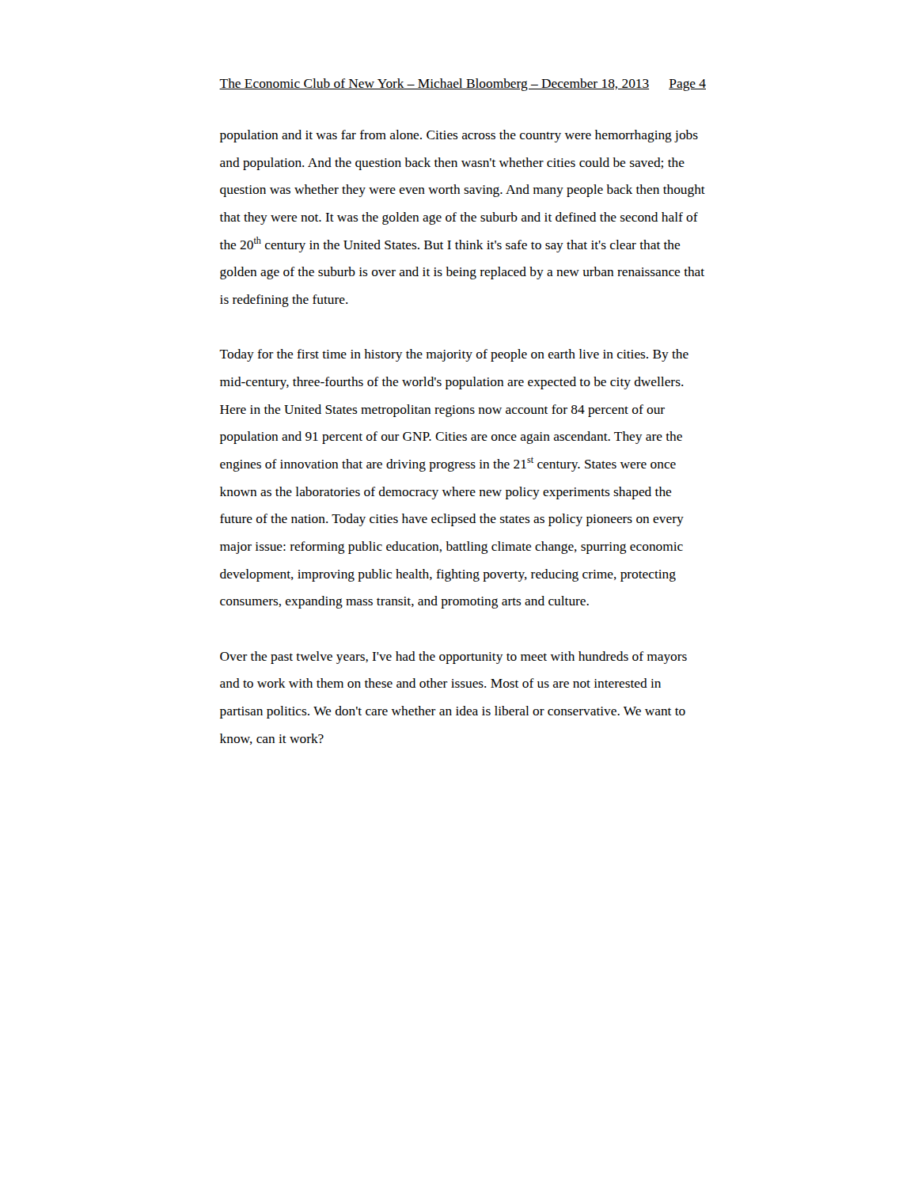The Economic Club of New York – Michael Bloomberg – December 18, 2013 Page 4
population and it was far from alone. Cities across the country were hemorrhaging jobs and population. And the question back then wasn't whether cities could be saved; the question was whether they were even worth saving. And many people back then thought that they were not. It was the golden age of the suburb and it defined the second half of the 20th century in the United States. But I think it's safe to say that it's clear that the golden age of the suburb is over and it is being replaced by a new urban renaissance that is redefining the future.
Today for the first time in history the majority of people on earth live in cities. By the mid-century, three-fourths of the world's population are expected to be city dwellers. Here in the United States metropolitan regions now account for 84 percent of our population and 91 percent of our GNP. Cities are once again ascendant. They are the engines of innovation that are driving progress in the 21st century. States were once known as the laboratories of democracy where new policy experiments shaped the future of the nation. Today cities have eclipsed the states as policy pioneers on every major issue: reforming public education, battling climate change, spurring economic development, improving public health, fighting poverty, reducing crime, protecting consumers, expanding mass transit, and promoting arts and culture.
Over the past twelve years, I've had the opportunity to meet with hundreds of mayors and to work with them on these and other issues. Most of us are not interested in partisan politics. We don't care whether an idea is liberal or conservative. We want to know, can it work?